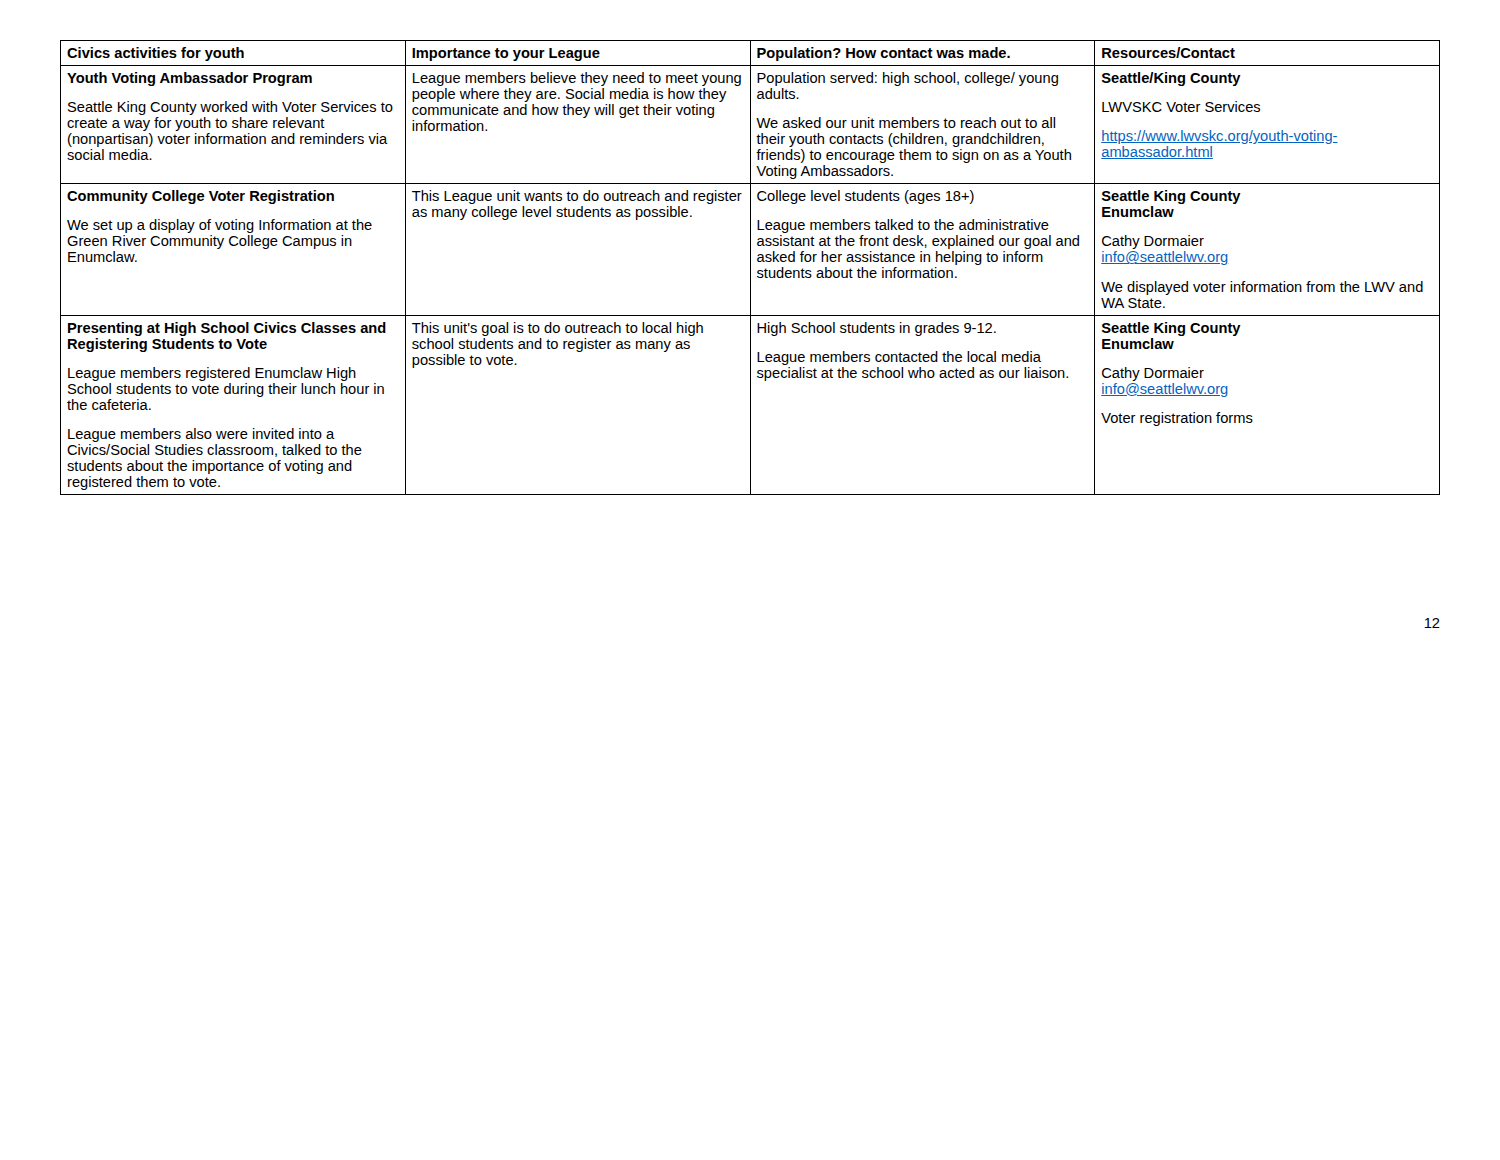| Civics activities for youth | Importance to your League | Population? How contact was made. | Resources/Contact |
| --- | --- | --- | --- |
| Youth Voting Ambassador Program Seattle King County worked with Voter Services to create a way for youth to share relevant (nonpartisan) voter information and reminders via social media. | League members believe they need to meet young people where they are. Social media is how they communicate and how they will get their voting information. | Population served: high school, college/ young adults. We asked our unit members to reach out to all their youth contacts (children, grandchildren, friends) to encourage them to sign on as a Youth Voting Ambassadors. | Seattle/King County LWVSKC Voter Services https://www.lwvskc.org/youth-voting-ambassador.html |
| Community College Voter Registration We set up a display of voting Information at the Green River Community College Campus in Enumclaw. | This League unit wants to do outreach and register as many college level students as possible. | College level students (ages 18+) League members talked to the administrative assistant at the front desk, explained our goal and asked for her assistance in helping to inform students about the information. | Seattle King County Enumclaw Cathy Dormaier info@seattlelwv.org We displayed voter information from the LWV and WA State. |
| Presenting at High School Civics Classes and Registering Students to Vote League members registered Enumclaw High School students to vote during their lunch hour in the cafeteria. League members also were invited into a Civics/Social Studies classroom, talked to the students about the importance of voting and registered them to vote. | This unit's goal is to do outreach to local high school students and to register as many as possible to vote. | High School students in grades 9-12. League members contacted the local media specialist at the school who acted as our liaison. | Seattle King County Enumclaw Cathy Dormaier info@seattlelwv.org Voter registration forms |
12